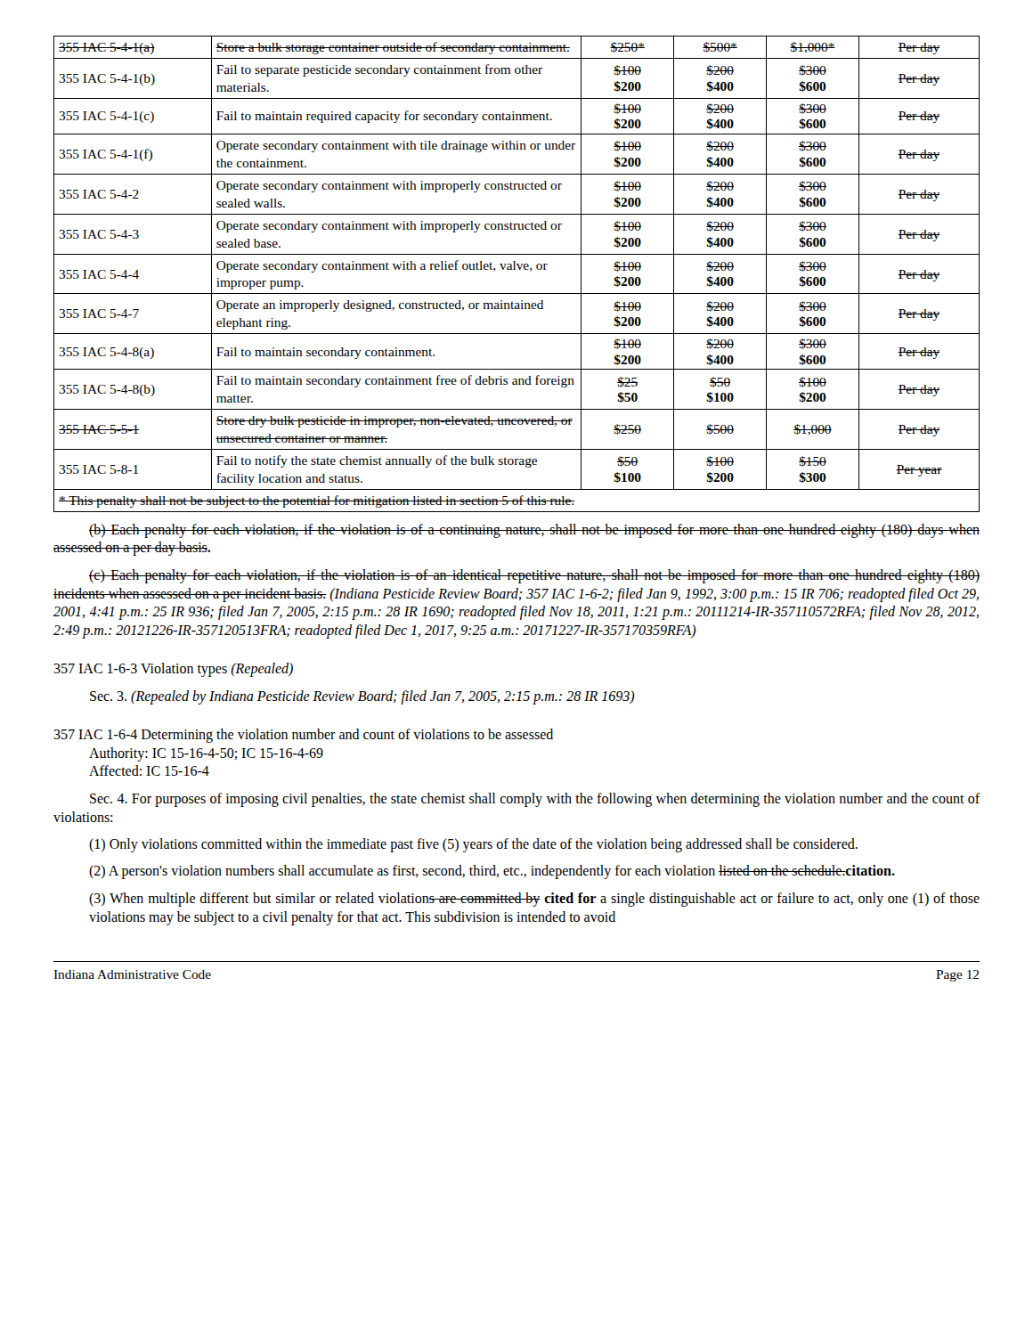| 355 IAC 5-4-1(a) | Store a bulk storage container outside of secondary containment. | $250* | $500* | $1,000* | Per day |
| 355 IAC 5-4-1(b) | Fail to separate pesticide secondary containment from other materials. | $100 $200 | $200 $400 | $300 $600 | Per day |
| 355 IAC 5-4-1(c) | Fail to maintain required capacity for secondary containment. | $100 $200 | $200 $400 | $300 $600 | Per day |
| 355 IAC 5-4-1(f) | Operate secondary containment with tile drainage within or under the containment. | $100 $200 | $200 $400 | $300 $600 | Per day |
| 355 IAC 5-4-2 | Operate secondary containment with improperly constructed or sealed walls. | $100 $200 | $200 $400 | $300 $600 | Per day |
| 355 IAC 5-4-3 | Operate secondary containment with improperly constructed or sealed base. | $100 $200 | $200 $400 | $300 $600 | Per day |
| 355 IAC 5-4-4 | Operate secondary containment with a relief outlet, valve, or improper pump. | $100 $200 | $200 $400 | $300 $600 | Per day |
| 355 IAC 5-4-7 | Operate an improperly designed, constructed, or maintained elephant ring. | $100 $200 | $200 $400 | $300 $600 | Per day |
| 355 IAC 5-4-8(a) | Fail to maintain secondary containment. | $100 $200 | $200 $400 | $300 $600 | Per day |
| 355 IAC 5-4-8(b) | Fail to maintain secondary containment free of debris and foreign matter. | $25 $50 | $50 $100 | $100 $200 | Per day |
| 355 IAC 5-5-1 | Store dry bulk pesticide in improper, non-elevated, uncovered, or unsecured container or manner. | $250 | $500 | $1,000 | Per day |
| 355 IAC 5-8-1 | Fail to notify the state chemist annually of the bulk storage facility location and status. | $50 $100 | $100 $200 | $150 $300 | Per year |
| * This penalty shall not be subject to the potential for mitigation listed in section 5 of this rule. |
(b) Each penalty for each violation, if the violation is of a continuing nature, shall not be imposed for more than one hundred eighty (180) days when assessed on a per day basis.
(c) Each penalty for each violation, if the violation is of an identical repetitive nature, shall not be imposed for more than one hundred eighty (180) incidents when assessed on a per incident basis. (Indiana Pesticide Review Board; 357 IAC 1-6-2; filed Jan 9, 1992, 3:00 p.m.: 15 IR 706; readopted filed Oct 29, 2001, 4:41 p.m.: 25 IR 936; filed Jan 7, 2005, 2:15 p.m.: 28 IR 1690; readopted filed Nov 18, 2011, 1:21 p.m.: 20111214-IR-357110572RFA; filed Nov 28, 2012, 2:49 p.m.: 20121226-IR-357120513FRA; readopted filed Dec 1, 2017, 9:25 a.m.: 20171227-IR-357170359RFA)
357 IAC 1-6-3 Violation types (Repealed)
Sec. 3. (Repealed by Indiana Pesticide Review Board; filed Jan 7, 2005, 2:15 p.m.: 28 IR 1693)
357 IAC 1-6-4 Determining the violation number and count of violations to be assessed
Authority: IC 15-16-4-50; IC 15-16-4-69
Affected: IC 15-16-4
Sec. 4. For purposes of imposing civil penalties, the state chemist shall comply with the following when determining the violation number and the count of violations:
(1) Only violations committed within the immediate past five (5) years of the date of the violation being addressed shall be considered.
(2) A person's violation numbers shall accumulate as first, second, third, etc., independently for each violation listed on the schedule. citation.
(3) When multiple different but similar or related violations are committed by cited for a single distinguishable act or failure to act, only one (1) of those violations may be subject to a civil penalty for that act. This subdivision is intended to avoid
Indiana Administrative Code Page 12